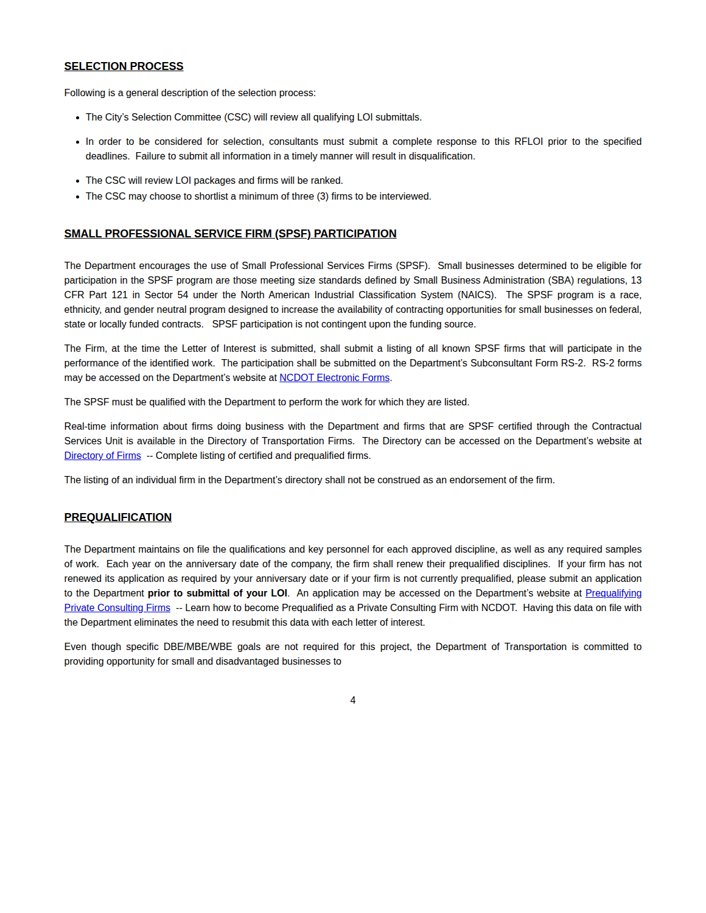SELECTION PROCESS
Following is a general description of the selection process:
The City’s Selection Committee (CSC) will review all qualifying LOI submittals.
In order to be considered for selection, consultants must submit a complete response to this RFLOI prior to the specified deadlines. Failure to submit all information in a timely manner will result in disqualification.
The CSC will review LOI packages and firms will be ranked.
The CSC may choose to shortlist a minimum of three (3) firms to be interviewed.
SMALL PROFESSIONAL SERVICE FIRM (SPSF) PARTICIPATION
The Department encourages the use of Small Professional Services Firms (SPSF). Small businesses determined to be eligible for participation in the SPSF program are those meeting size standards defined by Small Business Administration (SBA) regulations, 13 CFR Part 121 in Sector 54 under the North American Industrial Classification System (NAICS). The SPSF program is a race, ethnicity, and gender neutral program designed to increase the availability of contracting opportunities for small businesses on federal, state or locally funded contracts. SPSF participation is not contingent upon the funding source.
The Firm, at the time the Letter of Interest is submitted, shall submit a listing of all known SPSF firms that will participate in the performance of the identified work. The participation shall be submitted on the Department’s Subconsultant Form RS-2. RS-2 forms may be accessed on the Department’s website at NCDOT Electronic Forms.
The SPSF must be qualified with the Department to perform the work for which they are listed.
Real-time information about firms doing business with the Department and firms that are SPSF certified through the Contractual Services Unit is available in the Directory of Transportation Firms. The Directory can be accessed on the Department’s website at Directory of Firms -- Complete listing of certified and prequalified firms.
The listing of an individual firm in the Department’s directory shall not be construed as an endorsement of the firm.
PREQUALIFICATION
The Department maintains on file the qualifications and key personnel for each approved discipline, as well as any required samples of work. Each year on the anniversary date of the company, the firm shall renew their prequalified disciplines. If your firm has not renewed its application as required by your anniversary date or if your firm is not currently prequalified, please submit an application to the Department prior to submittal of your LOI. An application may be accessed on the Department’s website at Prequalifying Private Consulting Firms -- Learn how to become Prequalified as a Private Consulting Firm with NCDOT. Having this data on file with the Department eliminates the need to resubmit this data with each letter of interest.
Even though specific DBE/MBE/WBE goals are not required for this project, the Department of Transportation is committed to providing opportunity for small and disadvantaged businesses to
4